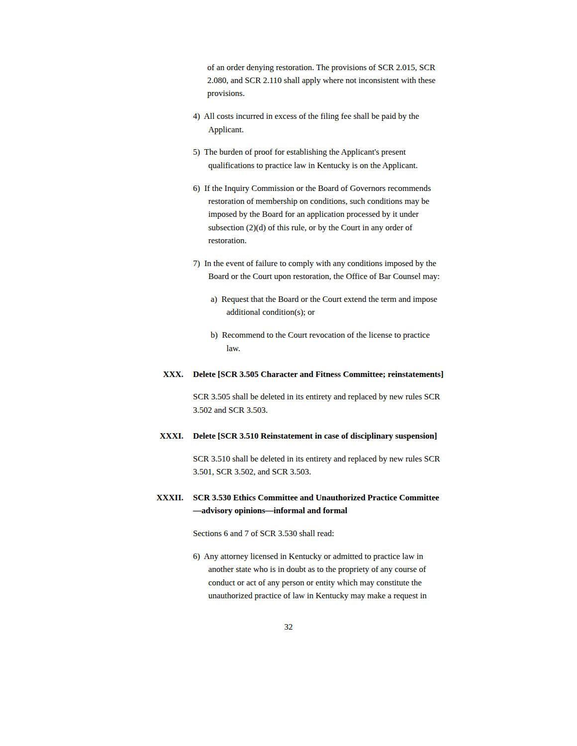of an order denying restoration. The provisions of SCR 2.015, SCR 2.080, and SCR 2.110 shall apply where not inconsistent with these provisions.
4) All costs incurred in excess of the filing fee shall be paid by the Applicant.
5) The burden of proof for establishing the Applicant's present qualifications to practice law in Kentucky is on the Applicant.
6) If the Inquiry Commission or the Board of Governors recommends restoration of membership on conditions, such conditions may be imposed by the Board for an application processed by it under subsection (2)(d) of this rule, or by the Court in any order of restoration.
7) In the event of failure to comply with any conditions imposed by the Board or the Court upon restoration, the Office of Bar Counsel may:
a) Request that the Board or the Court extend the term and impose additional condition(s); or
b) Recommend to the Court revocation of the license to practice law.
XXX.
Delete [SCR 3.505 Character and Fitness Committee; reinstatements]
SCR 3.505 shall be deleted in its entirety and replaced by new rules SCR 3.502 and SCR 3.503.
XXXI.
Delete [SCR 3.510 Reinstatement in case of disciplinary suspension]
SCR 3.510 shall be deleted in its entirety and replaced by new rules SCR 3.501, SCR 3.502, and SCR 3.503.
XXXII.
SCR 3.530 Ethics Committee and Unauthorized Practice Committee—advisory opinions—informal and formal
Sections 6 and 7 of SCR 3.530 shall read:
6) Any attorney licensed in Kentucky or admitted to practice law in another state who is in doubt as to the propriety of any course of conduct or act of any person or entity which may constitute the unauthorized practice of law in Kentucky may make a request in
32